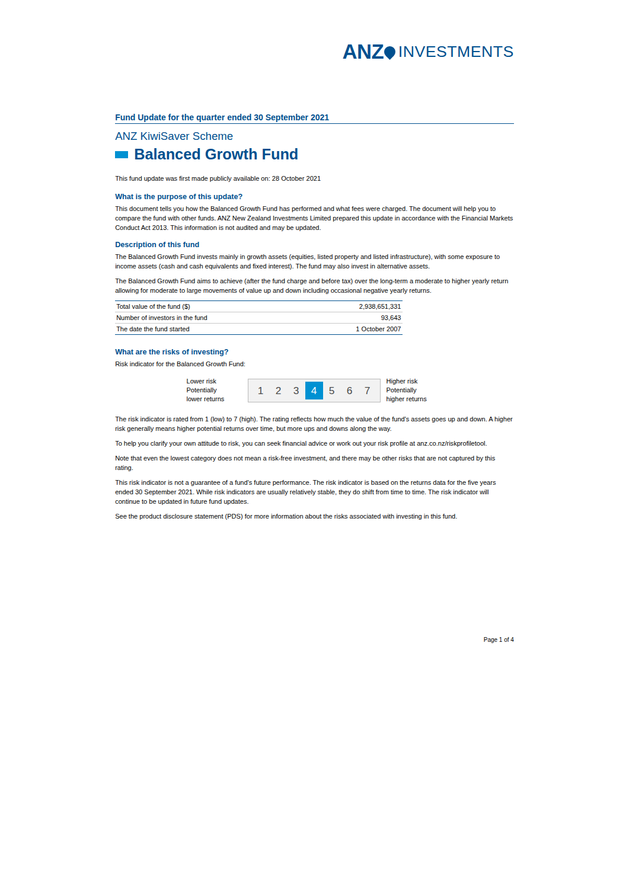ANZ INVESTMENTS
Fund Update for the quarter ended 30 September 2021
ANZ KiwiSaver Scheme
Balanced Growth Fund
This fund update was first made publicly available on: 28 October 2021
What is the purpose of this update?
This document tells you how the Balanced Growth Fund has performed and what fees were charged. The document will help you to compare the fund with other funds. ANZ New Zealand Investments Limited prepared this update in accordance with the Financial Markets Conduct Act 2013. This information is not audited and may be updated.
Description of this fund
The Balanced Growth Fund invests mainly in growth assets (equities, listed property and listed infrastructure), with some exposure to income assets (cash and cash equivalents and fixed interest). The fund may also invest in alternative assets.
The Balanced Growth Fund aims to achieve (after the fund charge and before tax) over the long-term a moderate to higher yearly return allowing for moderate to large movements of value up and down including occasional negative yearly returns.
| Total value of the fund ($) | 2,938,651,331 |
| Number of investors in the fund | 93,643 |
| The date the fund started | 1 October 2007 |
What are the risks of investing?
Risk indicator for the Balanced Growth Fund:
Lower risk
Potentially
lower returns
1
2
3
4
5
6
7
Higher risk
Potentially
higher returns
The risk indicator is rated from 1 (low) to 7 (high). The rating reflects how much the value of the fund's assets goes up and down. A higher risk generally means higher potential returns over time, but more ups and downs along the way.
To help you clarify your own attitude to risk, you can seek financial advice or work out your risk profile at anz.co.nz/riskprofiletool.
Note that even the lowest category does not mean a risk-free investment, and there may be other risks that are not captured by this rating.
This risk indicator is not a guarantee of a fund's future performance. The risk indicator is based on the returns data for the five years ended 30 September 2021. While risk indicators are usually relatively stable, they do shift from time to time. The risk indicator will continue to be updated in future fund updates.
See the product disclosure statement (PDS) for more information about the risks associated with investing in this fund.
Page 1 of 4